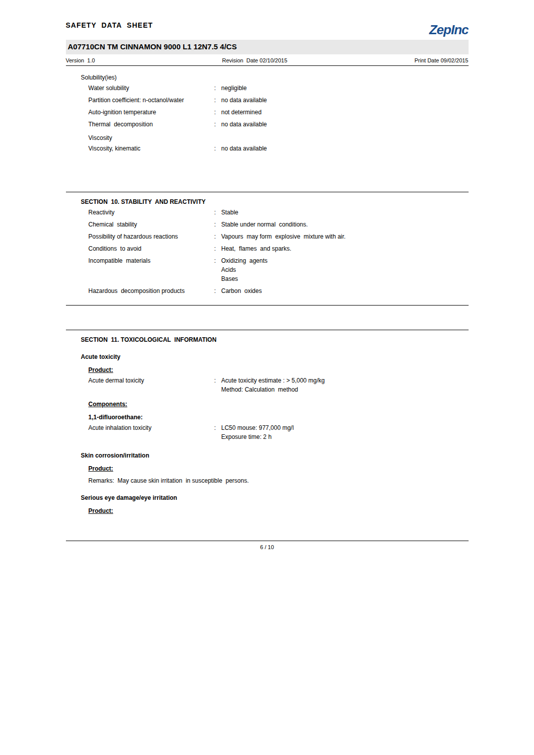SAFETY DATA SHEET
ZepInc
A07710CN TM CINNAMON 9000 L1 12N7.5 4/CS
Version 1.0 Revision Date 02/10/2015 Print Date 09/02/2015
Solubility(ies)
| Water solubility | : | negligible |
| Partition coefficient: n-octanol/water | : | no data available |
| Auto-ignition temperature | : | not determined |
| Thermal decomposition | : | no data available |
Viscosity
| Viscosity, kinematic | : | no data available |
SECTION 10. STABILITY AND REACTIVITY
| Reactivity | : | Stable |
| Chemical stability | : | Stable under normal conditions. |
| Possibility of hazardous reactions | : | Vapours may form explosive mixture with air. |
| Conditions to avoid | : | Heat, flames and sparks. |
| Incompatible materials | : | Oxidizing agents Acids Bases |
| Hazardous decomposition products | : | Carbon oxides |
SECTION 11. TOXICOLOGICAL INFORMATION
Acute toxicity
Product:
| Acute dermal toxicity | : | Acute toxicity estimate : > 5,000 mg/kg Method: Calculation method |
Components:
1,1-difluoroethane:
| Acute inhalation toxicity | : | LC50 mouse: 977,000 mg/l Exposure time: 2 h |
Skin corrosion/irritation
Product:
Remarks: May cause skin irritation in susceptible persons.
Serious eye damage/eye irritation
Product:
6 / 10